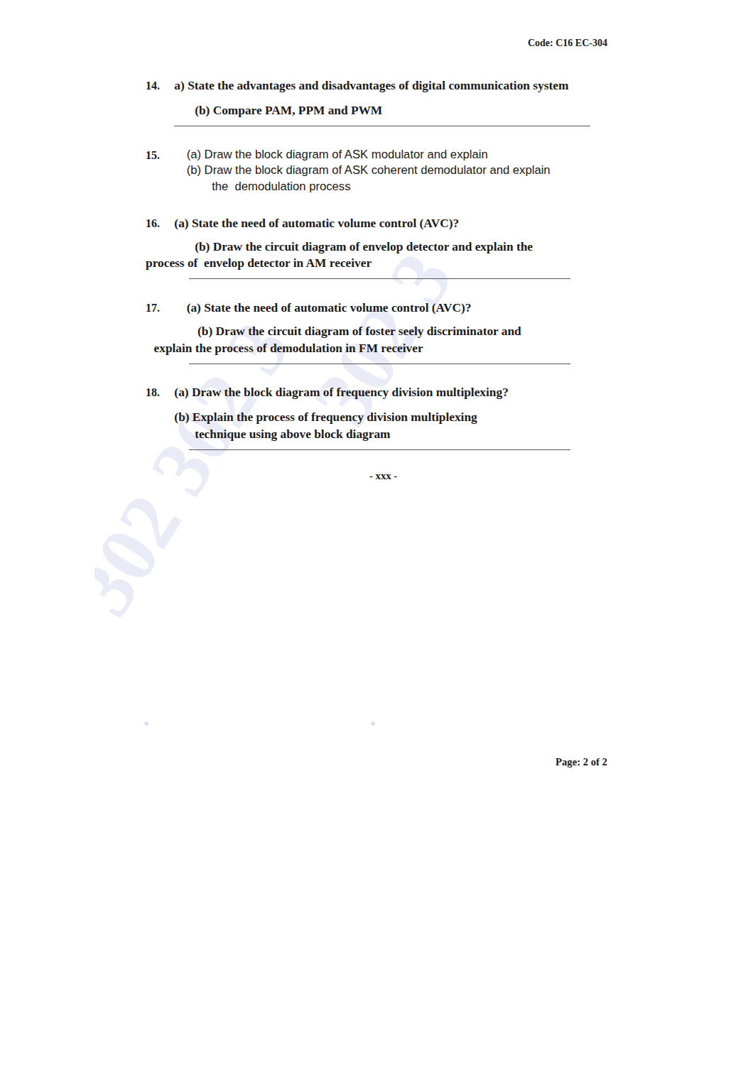302 302 3 302 3
Code: C16 EC-304
14.
a) State the advantages and disadvantages of digital communication system (b) Compare PAM, PPM and PWM
15.
(a) Draw the block diagram of ASK modulator and explain (b) Draw the block diagram of ASK coherent demodulator and explain the demodulation process
16.
(a) State the need of automatic volume control (AVC)? (b) Draw the circuit diagram of envelop detector and explain the process of envelop detector in AM receiver
17.
(a) State the need of automatic volume control (AVC)? (b) Draw the circuit diagram of foster seely discriminator and explain the process of demodulation in FM receiver
18.
(a) Draw the block diagram of frequency division multiplexing? (b) Explain the process of frequency division multiplexing technique using above block diagram
- xxx -
* *
Page: 2 of 2